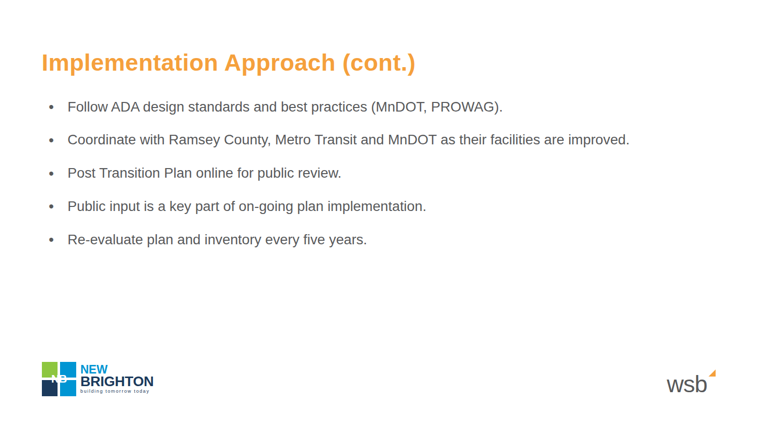Implementation Approach (cont.)
Follow ADA design standards and best practices (MnDOT, PROWAG).
Coordinate with Ramsey County, Metro Transit and MnDOT as their facilities are improved.
Post Transition Plan online for public review.
Public input is a key part of on-going plan implementation.
Re-evaluate plan and inventory every five years.
NB
NEW BRIGHTON building tomorrow today
wsb